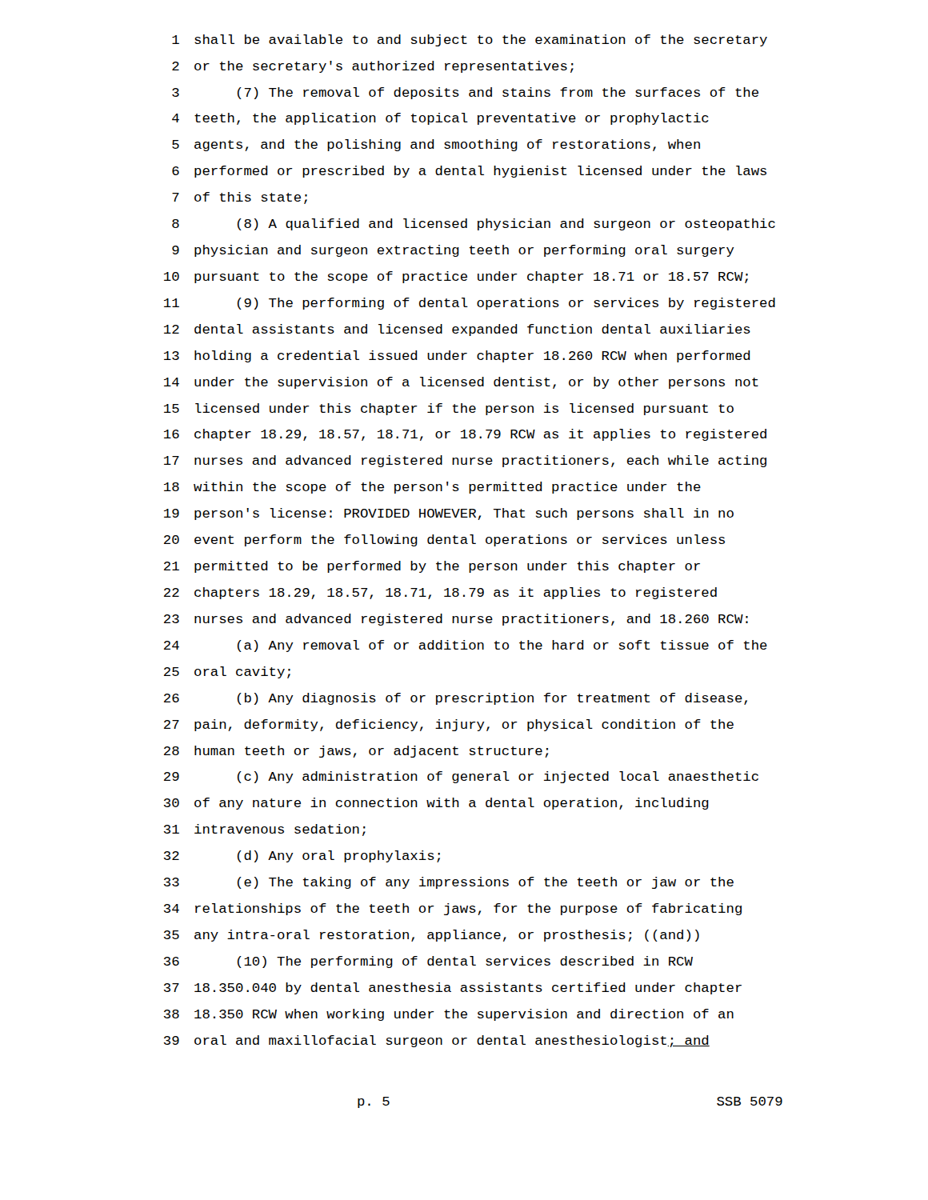shall be available to and subject to the examination of the secretary
or the secretary's authorized representatives;
(7) The removal of deposits and stains from the surfaces of the
teeth, the application of topical preventative or prophylactic
agents, and the polishing and smoothing of restorations, when
performed or prescribed by a dental hygienist licensed under the laws
of this state;
(8) A qualified and licensed physician and surgeon or osteopathic
physician and surgeon extracting teeth or performing oral surgery
pursuant to the scope of practice under chapter 18.71 or 18.57 RCW;
(9) The performing of dental operations or services by registered
dental assistants and licensed expanded function dental auxiliaries
holding a credential issued under chapter 18.260 RCW when performed
under the supervision of a licensed dentist, or by other persons not
licensed under this chapter if the person is licensed pursuant to
chapter 18.29, 18.57, 18.71, or 18.79 RCW as it applies to registered
nurses and advanced registered nurse practitioners, each while acting
within the scope of the person's permitted practice under the
person's license: PROVIDED HOWEVER, That such persons shall in no
event perform the following dental operations or services unless
permitted to be performed by the person under this chapter or
chapters 18.29, 18.57, 18.71, 18.79 as it applies to registered
nurses and advanced registered nurse practitioners, and 18.260 RCW:
(a) Any removal of or addition to the hard or soft tissue of the
oral cavity;
(b) Any diagnosis of or prescription for treatment of disease,
pain, deformity, deficiency, injury, or physical condition of the
human teeth or jaws, or adjacent structure;
(c) Any administration of general or injected local anaesthetic
of any nature in connection with a dental operation, including
intravenous sedation;
(d) Any oral prophylaxis;
(e) The taking of any impressions of the teeth or jaw or the
relationships of the teeth or jaws, for the purpose of fabricating
any intra-oral restoration, appliance, or prosthesis; ((and))
(10) The performing of dental services described in RCW
18.350.040 by dental anesthesia assistants certified under chapter
18.350 RCW when working under the supervision and direction of an
oral and maxillofacial surgeon or dental anesthesiologist; and
p. 5 SSB 5079